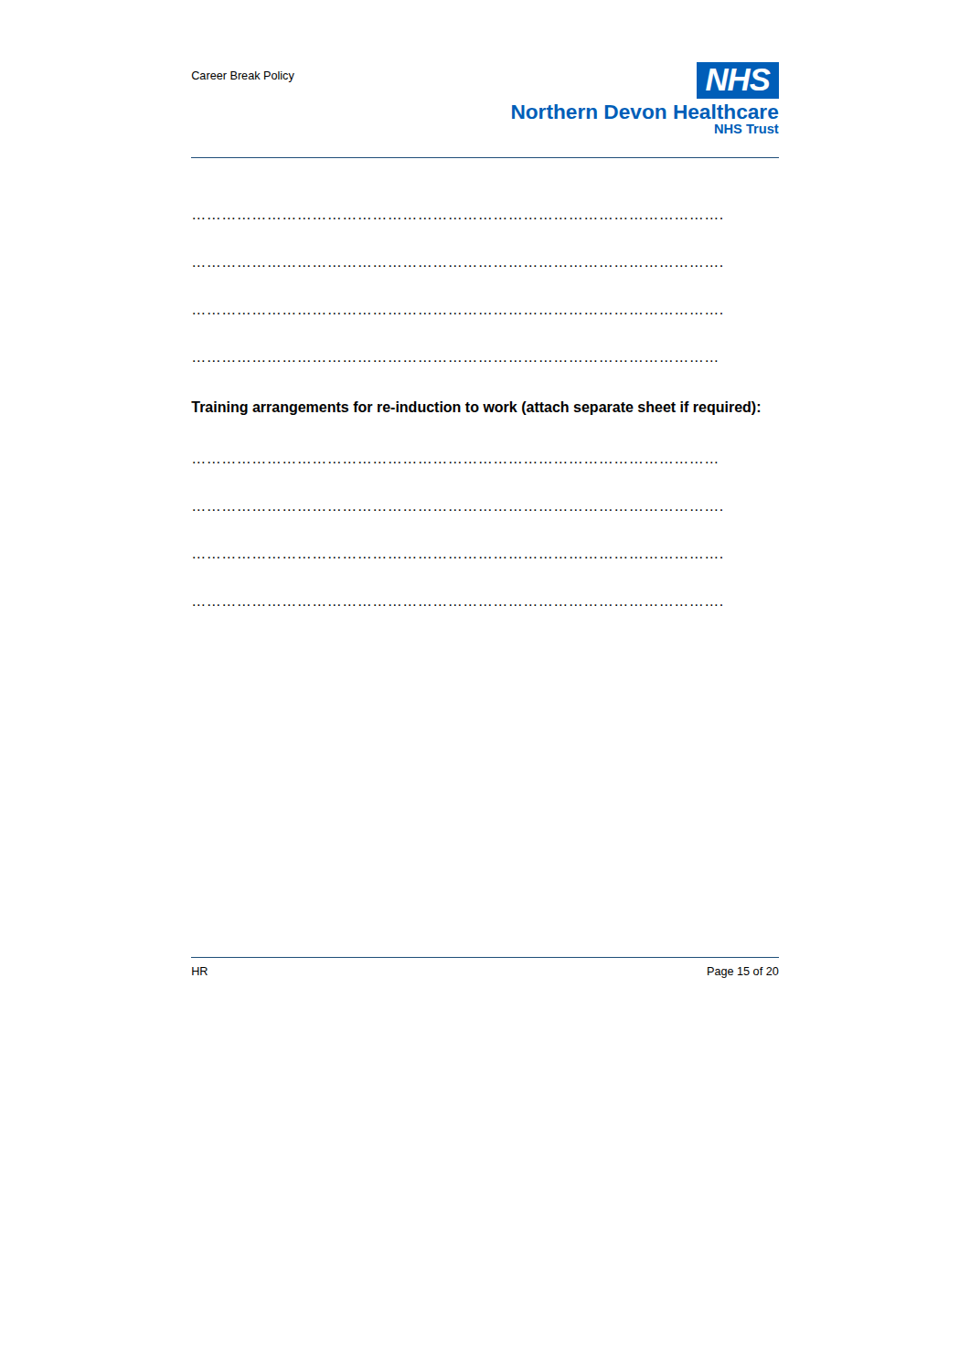Career Break Policy
NHS
Northern Devon Healthcare
NHS Trust
…………………………………………………………………………………………….
…………………………………………………………………………………………….
…………………………………………………………………………………………….
……………………………………………………………………………………………
Training arrangements for re-induction to work (attach separate sheet if required):
……………………………………………………………………………………………
…………………………………………………………………………………………….
…………………………………………………………………………………………….
…………………………………………………………………………………………….
HR
Page 15 of 20